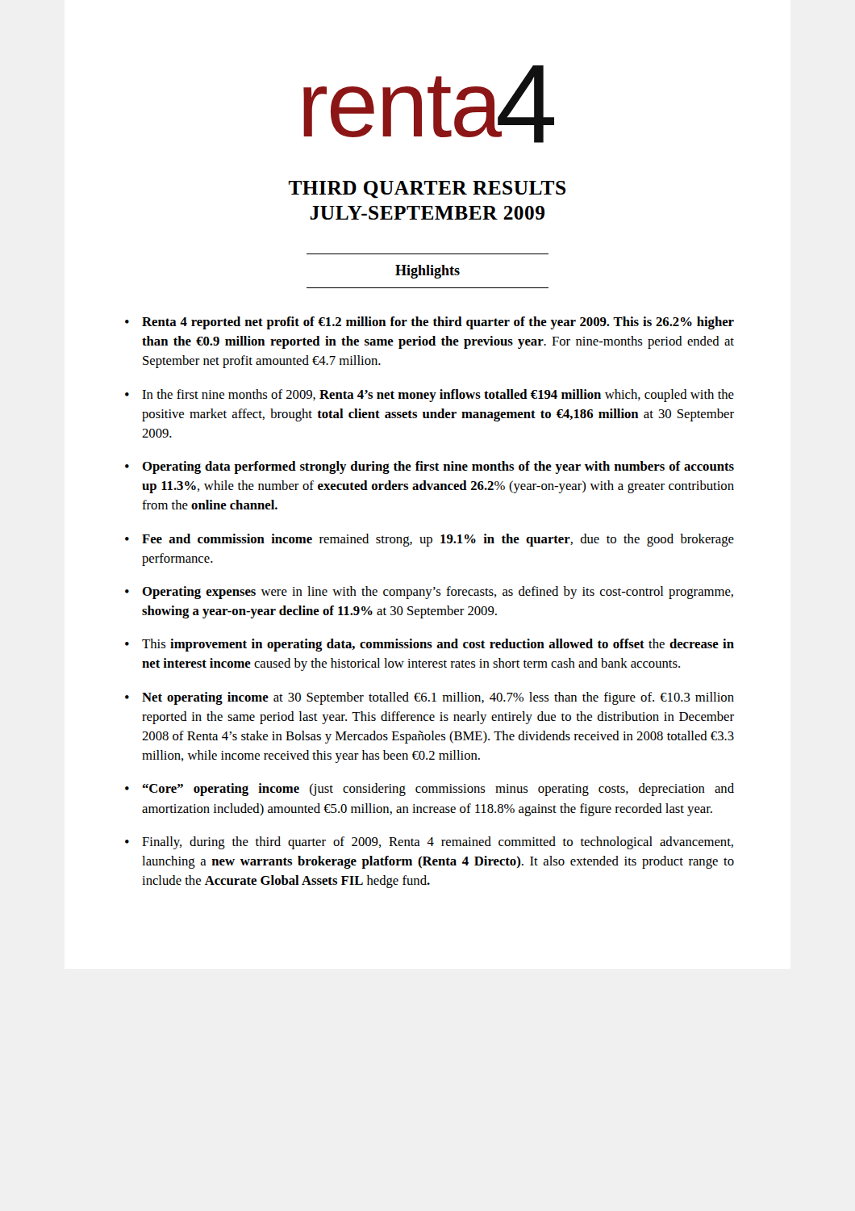renta 4
THIRD QUARTER RESULTS
JULY-SEPTEMBER 2009
Highlights
Renta 4 reported net profit of €1.2 million for the third quarter of the year 2009. This is 26.2% higher than the €0.9 million reported in the same period the previous year. For nine-months period ended at September net profit amounted €4.7 million.
In the first nine months of 2009, Renta 4’s net money inflows totalled €194 million which, coupled with the positive market affect, brought total client assets under management to €4,186 million at 30 September 2009.
Operating data performed strongly during the first nine months of the year with numbers of accounts up 11.3%, while the number of executed orders advanced 26.2% (year-on-year) with a greater contribution from the online channel.
Fee and commission income remained strong, up 19.1% in the quarter, due to the good brokerage performance.
Operating expenses were in line with the company’s forecasts, as defined by its cost-control programme, showing a year-on-year decline of 11.9% at 30 September 2009.
This improvement in operating data, commissions and cost reduction allowed to offset the decrease in net interest income caused by the historical low interest rates in short term cash and bank accounts.
Net operating income at 30 September totalled €6.1 million, 40.7% less than the figure of. €10.3 million reported in the same period last year. This difference is nearly entirely due to the distribution in December 2008 of Renta 4’s stake in Bolsas y Mercados Españoles (BME). The dividends received in 2008 totalled €3.3 million, while income received this year has been €0.2 million.
“Core” operating income (just considering commissions minus operating costs, depreciation and amortization included) amounted €5.0 million, an increase of 118.8% against the figure recorded last year.
Finally, during the third quarter of 2009, Renta 4 remained committed to technological advancement, launching a new warrants brokerage platform (Renta 4 Directo). It also extended its product range to include the Accurate Global Assets FIL hedge fund.